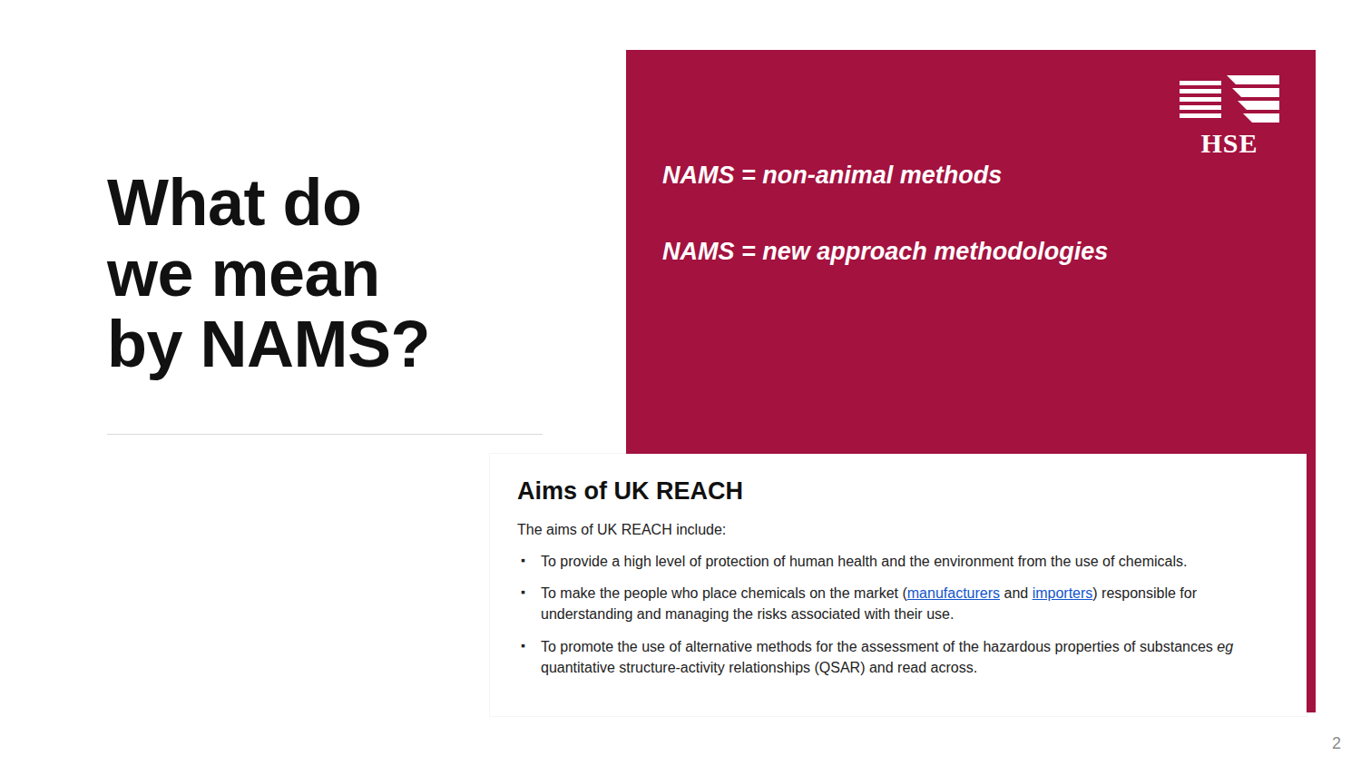What do
we mean
by NAMS?
HSE
NAMS = non-animal methods
NAMS = new approach methodologies
Aims of UK REACH
The aims of UK REACH include:
To provide a high level of protection of human health and the environment from the use of chemicals.
To make the people who place chemicals on the market (manufacturers and importers) responsible for understanding and managing the risks associated with their use.
To promote the use of alternative methods for the assessment of the hazardous properties of substances eg quantitative structure-activity relationships (QSAR) and read across.
2